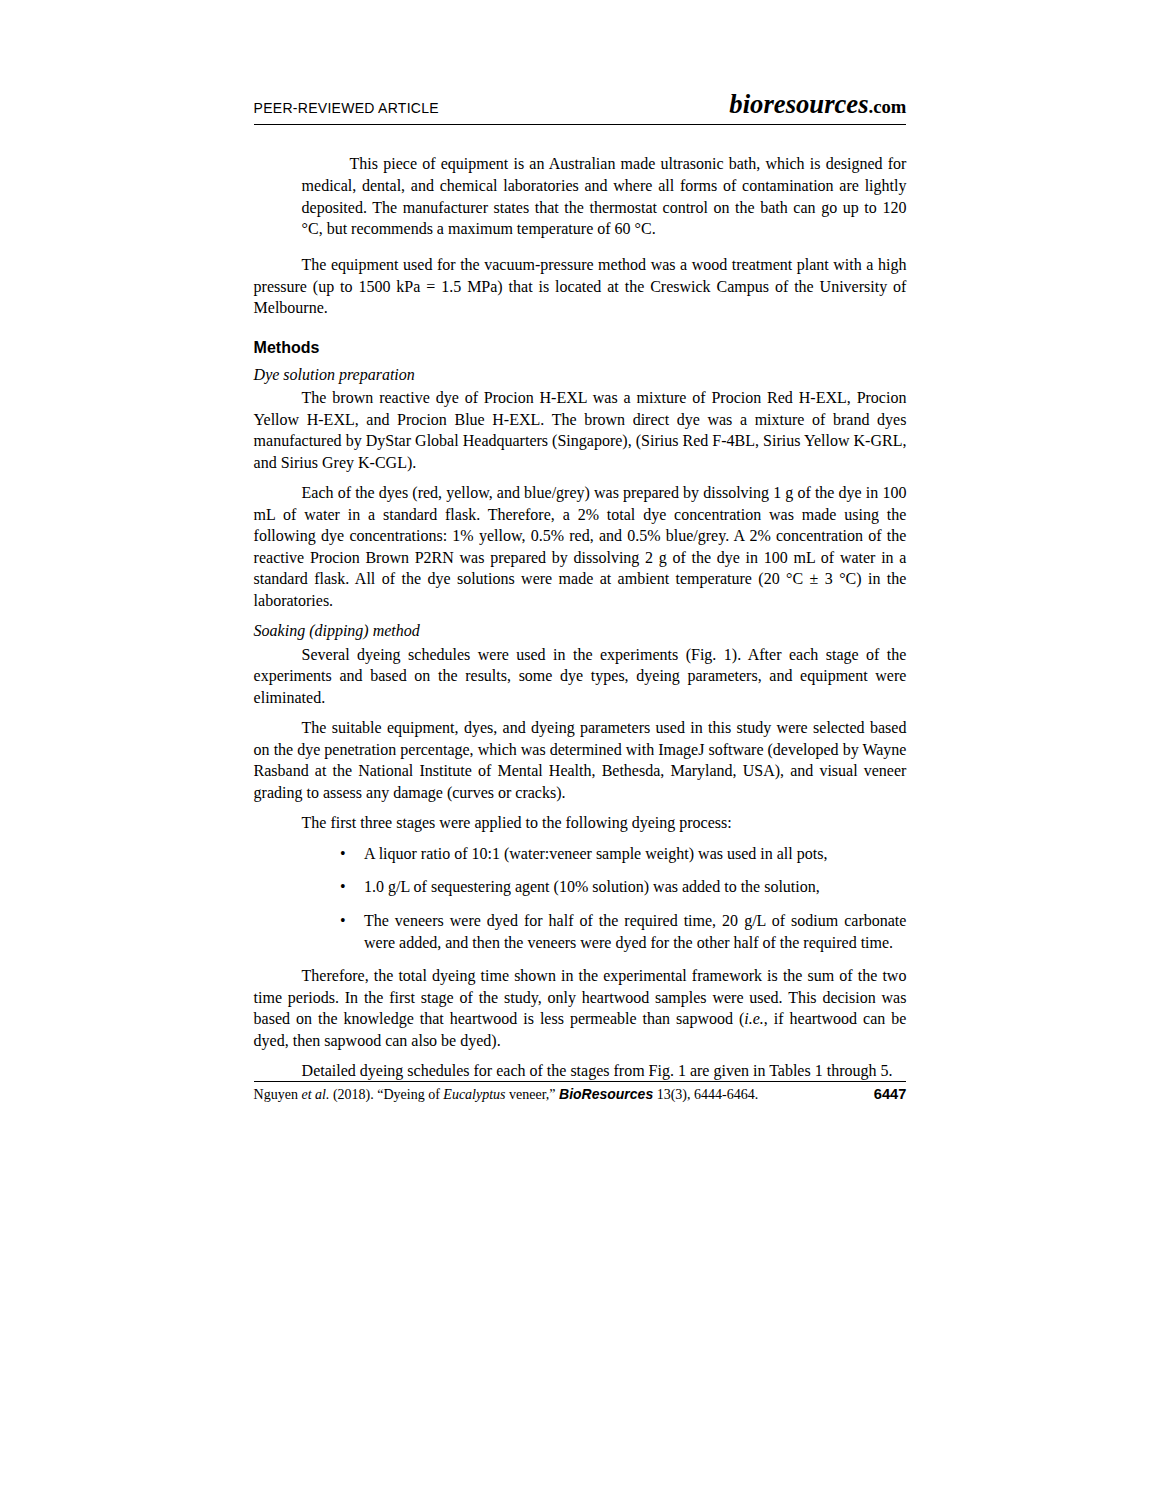PEER-REVIEWED ARTICLE
bioresources.com
This piece of equipment is an Australian made ultrasonic bath, which is designed for medical, dental, and chemical laboratories and where all forms of contamination are lightly deposited. The manufacturer states that the thermostat control on the bath can go up to 120 °C, but recommends a maximum temperature of 60 °C.
The equipment used for the vacuum-pressure method was a wood treatment plant with a high pressure (up to 1500 kPa = 1.5 MPa) that is located at the Creswick Campus of the University of Melbourne.
Methods
Dye solution preparation
The brown reactive dye of Procion H-EXL was a mixture of Procion Red H-EXL, Procion Yellow H-EXL, and Procion Blue H-EXL. The brown direct dye was a mixture of brand dyes manufactured by DyStar Global Headquarters (Singapore), (Sirius Red F-4BL, Sirius Yellow K-GRL, and Sirius Grey K-CGL).
Each of the dyes (red, yellow, and blue/grey) was prepared by dissolving 1 g of the dye in 100 mL of water in a standard flask. Therefore, a 2% total dye concentration was made using the following dye concentrations: 1% yellow, 0.5% red, and 0.5% blue/grey. A 2% concentration of the reactive Procion Brown P2RN was prepared by dissolving 2 g of the dye in 100 mL of water in a standard flask. All of the dye solutions were made at ambient temperature (20 °C ± 3 °C) in the laboratories.
Soaking (dipping) method
Several dyeing schedules were used in the experiments (Fig. 1). After each stage of the experiments and based on the results, some dye types, dyeing parameters, and equipment were eliminated.
The suitable equipment, dyes, and dyeing parameters used in this study were selected based on the dye penetration percentage, which was determined with ImageJ software (developed by Wayne Rasband at the National Institute of Mental Health, Bethesda, Maryland, USA), and visual veneer grading to assess any damage (curves or cracks).
The first three stages were applied to the following dyeing process:
A liquor ratio of 10:1 (water:veneer sample weight) was used in all pots,
1.0 g/L of sequestering agent (10% solution) was added to the solution,
The veneers were dyed for half of the required time, 20 g/L of sodium carbonate were added, and then the veneers were dyed for the other half of the required time.
Therefore, the total dyeing time shown in the experimental framework is the sum of the two time periods. In the first stage of the study, only heartwood samples were used. This decision was based on the knowledge that heartwood is less permeable than sapwood (i.e., if heartwood can be dyed, then sapwood can also be dyed).
Detailed dyeing schedules for each of the stages from Fig. 1 are given in Tables 1 through 5.
Nguyen et al. (2018). “Dyeing of Eucalyptus veneer,” BioResources 13(3), 6444-6464.
6447